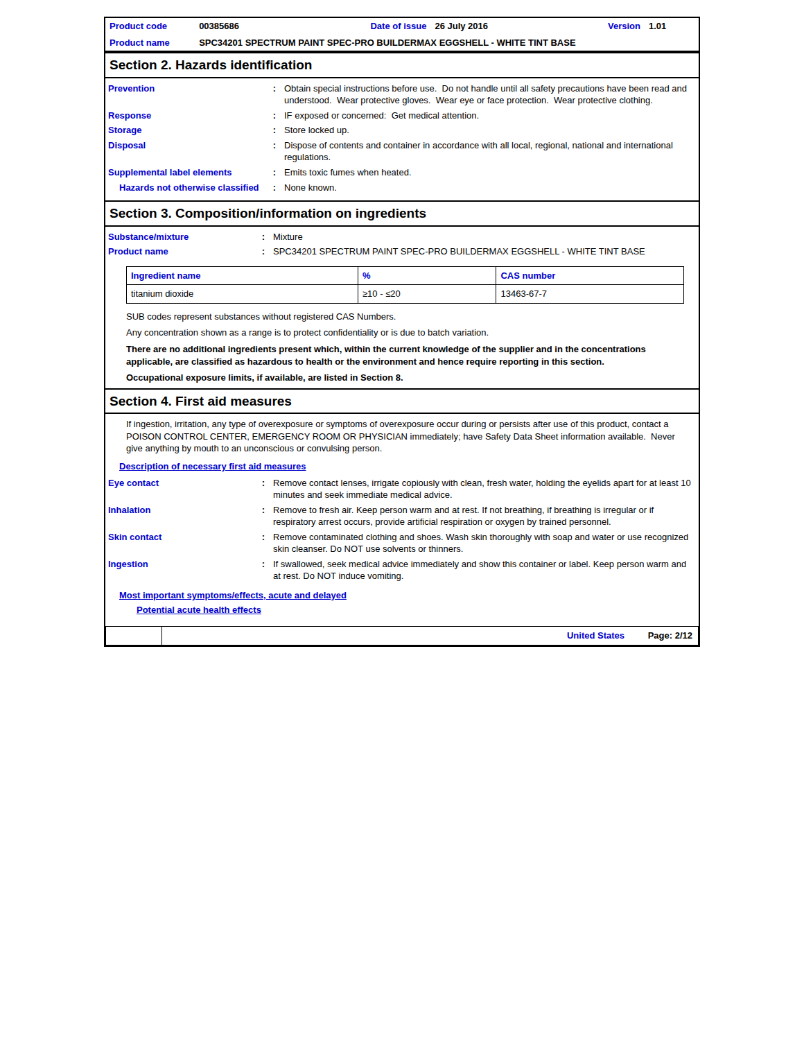| Product code | 00385686 | Date of issue | 26 July 2016 | Version | 1.01 |
| Product name | SPC34201 SPECTRUM PAINT SPEC-PRO BUILDERMAX EGGSHELL - WHITE TINT BASE |
Section 2. Hazards identification
| Prevention | : | Obtain special instructions before use. Do not handle until all safety precautions have been read and understood. Wear protective gloves. Wear eye or face protection. Wear protective clothing. |
| Response | : | IF exposed or concerned: Get medical attention. |
| Storage | : | Store locked up. |
| Disposal | : | Dispose of contents and container in accordance with all local, regional, national and international regulations. |
| Supplemental label elements | : | Emits toxic fumes when heated. |
| Hazards not otherwise classified | : | None known. |
Section 3. Composition/information on ingredients
| Substance/mixture | : | Mixture |
| Product name | : | SPC34201 SPECTRUM PAINT SPEC-PRO BUILDERMAX EGGSHELL - WHITE TINT BASE |
| Ingredient name | % | CAS number |
| --- | --- | --- |
| titanium dioxide | ≥10 - ≤20 | 13463-67-7 |
SUB codes represent substances without registered CAS Numbers.
Any concentration shown as a range is to protect confidentiality or is due to batch variation.
There are no additional ingredients present which, within the current knowledge of the supplier and in the concentrations applicable, are classified as hazardous to health or the environment and hence require reporting in this section.
Occupational exposure limits, if available, are listed in Section 8.
Section 4. First aid measures
If ingestion, irritation, any type of overexposure or symptoms of overexposure occur during or persists after use of this product, contact a POISON CONTROL CENTER, EMERGENCY ROOM OR PHYSICIAN immediately; have Safety Data Sheet information available. Never give anything by mouth to an unconscious or convulsing person.
Description of necessary first aid measures
| Eye contact | : | Remove contact lenses, irrigate copiously with clean, fresh water, holding the eyelids apart for at least 10 minutes and seek immediate medical advice. |
| Inhalation | : | Remove to fresh air. Keep person warm and at rest. If not breathing, if breathing is irregular or if respiratory arrest occurs, provide artificial respiration or oxygen by trained personnel. |
| Skin contact | : | Remove contaminated clothing and shoes. Wash skin thoroughly with soap and water or use recognized skin cleanser. Do NOT use solvents or thinners. |
| Ingestion | : | If swallowed, seek medical advice immediately and show this container or label. Keep person warm and at rest. Do NOT induce vomiting. |
Most important symptoms/effects, acute and delayed
Potential acute health effects
| | United States Page: 2/12 |